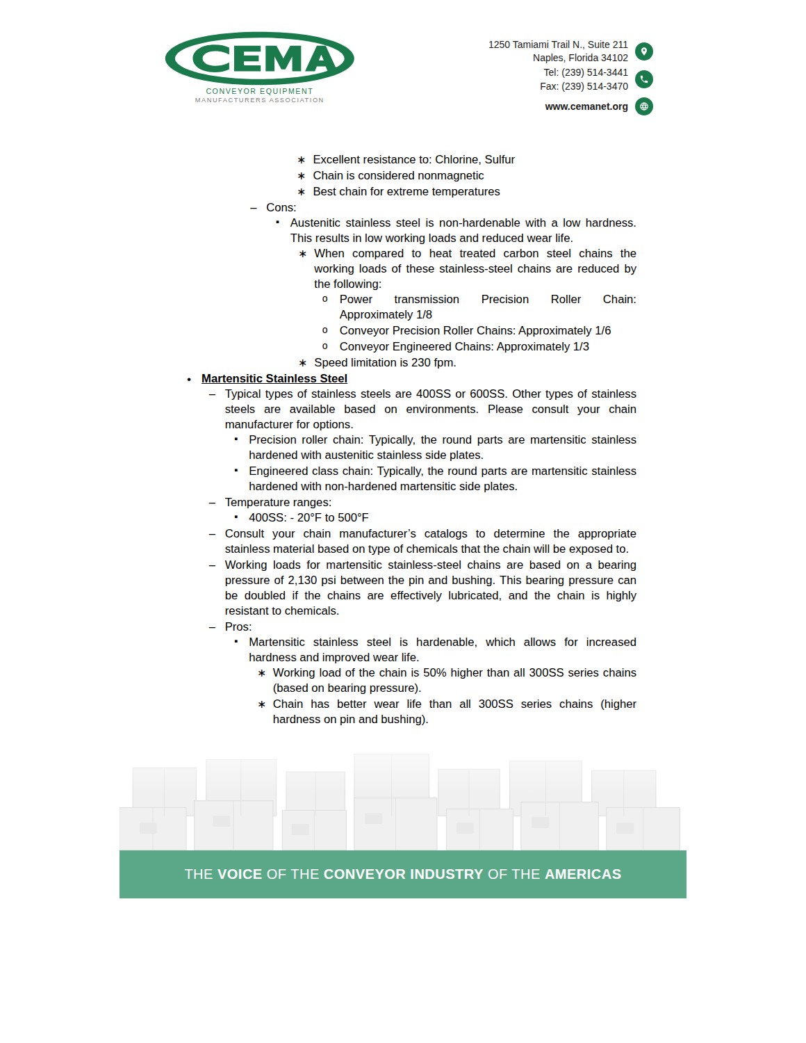CONVEYOR EQUIPMENT MANUFACTURERS ASSOCIATION
1250 Tamiami Trail N., Suite 211
Naples, Florida 34102
Tel: (239) 514-3441
Fax: (239) 514-3470
www.cemanet.org
Excellent resistance to: Chlorine, Sulfur
Chain is considered nonmagnetic
Best chain for extreme temperatures
Cons:
Austenitic stainless steel is non-hardenable with a low hardness. This results in low working loads and reduced wear life.
When compared to heat treated carbon steel chains the working loads of these stainless-steel chains are reduced by the following:
Power transmission Precision Roller Chain: Approximately 1/8
Conveyor Precision Roller Chains: Approximately 1/6
Conveyor Engineered Chains: Approximately 1/3
Speed limitation is 230 fpm.
Martensitic Stainless Steel
Typical types of stainless steels are 400SS or 600SS. Other types of stainless steels are available based on environments. Please consult your chain manufacturer for options.
Precision roller chain: Typically, the round parts are martensitic stainless hardened with austenitic stainless side plates.
Engineered class chain: Typically, the round parts are martensitic stainless hardened with non-hardened martensitic side plates.
Temperature ranges:
400SS: - 20°F to 500°F
Consult your chain manufacturer’s catalogs to determine the appropriate stainless material based on type of chemicals that the chain will be exposed to.
Working loads for martensitic stainless-steel chains are based on a bearing pressure of 2,130 psi between the pin and bushing. This bearing pressure can be doubled if the chains are effectively lubricated, and the chain is highly resistant to chemicals.
Pros:
Martensitic stainless steel is hardenable, which allows for increased hardness and improved wear life.
Working load of the chain is 50% higher than all 300SS series chains (based on bearing pressure).
Chain has better wear life than all 300SS series chains (higher hardness on pin and bushing).
THE VOICE OF THE CONVEYOR INDUSTRY OF THE AMERICAS